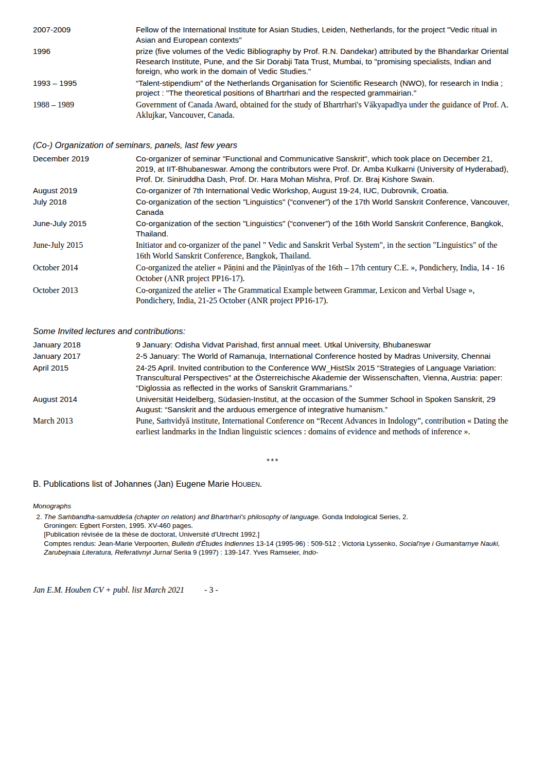| 2007-2009 | Fellow of the International Institute for Asian Studies, Leiden, Netherlands, for the project "Vedic ritual in Asian and European contexts" |
| 1996 | prize (five volumes of the Vedic Bibliography by Prof. R.N. Dandekar) attributed by the Bhandarkar Oriental Research Institute, Pune, and the Sir Dorabji Tata Trust, Mumbai, to "promising specialists, Indian and foreign, who work in the domain of Vedic Studies." |
| 1993 – 1995 | “Talent-stipendium” of the Netherlands Organisation for Scientific Research (NWO), for research in India ; project : "The theoretical positions of Bhartrhari and the respected grammairian." |
| 1988 – 1989 | Government of Canada Award, obtained for the study of Bhartrhari's Vākyapadīya under the guidance of Prof. A. Aklujkar, Vancouver, Canada. |
(Co-) Organization of seminars, panels, last few years
| December 2019 | Co-organizer of seminar "Functional and Communicative Sanskrit", which took place on December 21, 2019, at IIT-Bhubaneswar. Among the contributors were Prof. Dr. Amba Kulkarni (University of Hyderabad), Prof. Dr. Siniruddha Dash, Prof. Dr. Hara Mohan Mishra, Prof. Dr. Braj Kishore Swain. |
| August 2019 | Co-organizer of 7th International Vedic Workshop, August 19-24, IUC, Dubrovnik, Croatia. |
| July 2018 | Co-organization of the section "Linguistics" (“convener”) of the 17th World Sanskrit Conference, Vancouver, Canada |
| June-July 2015 | Co-organization of the section "Linguistics" (“convener”) of the 16th World Sanskrit Conference, Bangkok, Thailand. |
| June-July 2015 | Initiator and co-organizer of the panel " Vedic and Sanskrit Verbal System", in the section "Linguistics" of the 16th World Sanskrit Conference, Bangkok, Thailand. |
| October 2014 | Co-organized the atelier « Pāṇini and the Pāṇinīyas of the 16th – 17th century C.E. », Pondichery, India, 14 - 16 October (ANR project PP16-17). |
| October 2013 | Co-organized the atelier « The Grammatical Example between Grammar, Lexicon and Verbal Usage », Pondichery, India, 21-25 October (ANR project PP16-17). |
Some Invited lectures and contributions:
| January 2018 | 9 January: Odisha Vidvat Parishad, first annual meet. Utkal University, Bhubaneswar |
| January 2017 | 2-5 January: The World of Ramanuja, International Conference hosted by Madras University, Chennai |
| April 2015 | 24-25 April. Invited contribution to the Conference WW_HistSlx 2015 “Strategies of Language Variation: Transcultural Perspectives” at the Österreichische Akademie der Wissenschaften, Vienna, Austria: paper: “Diglossia as reflected in the works of Sanskrit Grammarians.” |
| August 2014 | Universität Heidelberg, Südasien-Institut, at the occasion of the Summer School in Spoken Sanskrit, 29 August: “Sanskrit and the arduous emergence of integrative humanism.” |
| March 2013 | Pune, Saṁvidyā institute, International Conference on “Recent Advances in Indology”, contribution « Dating the earliest landmarks in the Indian linguistic sciences : domains of evidence and methods of inference ». |
***
B. Publications list of Johannes (Jan) Eugene Marie Houben.
Monographs
The Saṁbandha-samuddeśa (chapter on relation) and Bhartrhari's philosophy of language. Gonda Indological Series, 2.
Groningen: Egbert Forsten, 1995. XV-460 pages.
[Publication révisée de la thèse de doctorat, Université d'Utrecht 1992.]
Comptes rendus: Jean-Marie Verpoorten, Bulletin d'Études Indiennes 13-14 (1995-96) : 509-512 ; Victoria Lyssenko, Social'nye i Gumanitarnye Nauki, Zarubejnaia Literatura, Referativnyi Jurnal Seriia 9 (1997) : 139-147. Yves Ramseier, Indo-
Jan E.M. Houben CV + publ. list March 2021 - 3 -